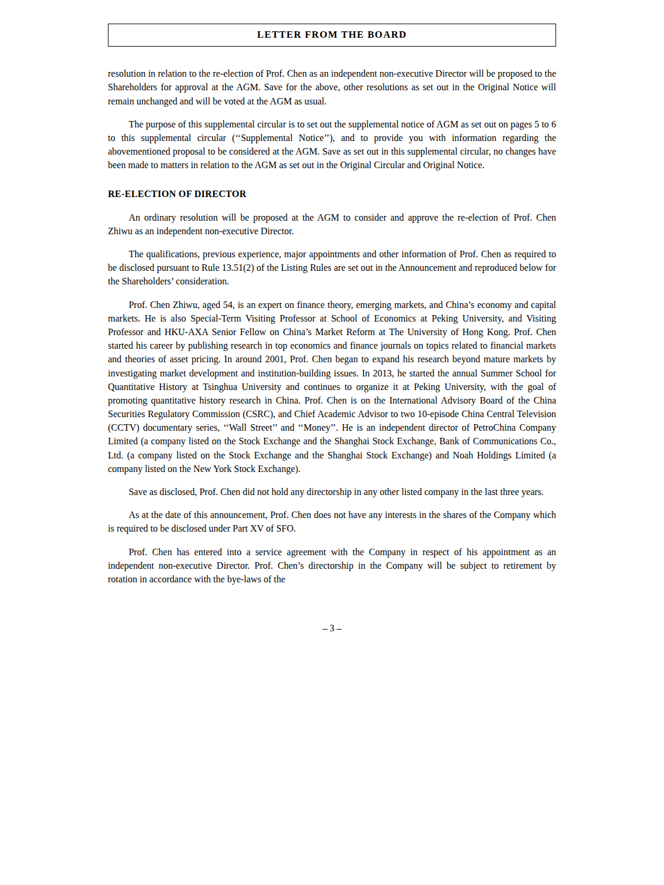LETTER FROM THE BOARD
resolution in relation to the re-election of Prof. Chen as an independent non-executive Director will be proposed to the Shareholders for approval at the AGM. Save for the above, other resolutions as set out in the Original Notice will remain unchanged and will be voted at the AGM as usual.
The purpose of this supplemental circular is to set out the supplemental notice of AGM as set out on pages 5 to 6 to this supplemental circular (‘‘Supplemental Notice’’), and to provide you with information regarding the abovementioned proposal to be considered at the AGM. Save as set out in this supplemental circular, no changes have been made to matters in relation to the AGM as set out in the Original Circular and Original Notice.
RE-ELECTION OF DIRECTOR
An ordinary resolution will be proposed at the AGM to consider and approve the re-election of Prof. Chen Zhiwu as an independent non-executive Director.
The qualifications, previous experience, major appointments and other information of Prof. Chen as required to be disclosed pursuant to Rule 13.51(2) of the Listing Rules are set out in the Announcement and reproduced below for the Shareholders’ consideration.
Prof. Chen Zhiwu, aged 54, is an expert on finance theory, emerging markets, and China’s economy and capital markets. He is also Special-Term Visiting Professor at School of Economics at Peking University, and Visiting Professor and HKU-AXA Senior Fellow on China’s Market Reform at The University of Hong Kong. Prof. Chen started his career by publishing research in top economics and finance journals on topics related to financial markets and theories of asset pricing. In around 2001, Prof. Chen began to expand his research beyond mature markets by investigating market development and institution-building issues. In 2013, he started the annual Summer School for Quantitative History at Tsinghua University and continues to organize it at Peking University, with the goal of promoting quantitative history research in China. Prof. Chen is on the International Advisory Board of the China Securities Regulatory Commission (CSRC), and Chief Academic Advisor to two 10-episode China Central Television (CCTV) documentary series, ‘‘Wall Street’’ and ‘‘Money’’. He is an independent director of PetroChina Company Limited (a company listed on the Stock Exchange and the Shanghai Stock Exchange, Bank of Communications Co., Ltd. (a company listed on the Stock Exchange and the Shanghai Stock Exchange) and Noah Holdings Limited (a company listed on the New York Stock Exchange).
Save as disclosed, Prof. Chen did not hold any directorship in any other listed company in the last three years.
As at the date of this announcement, Prof. Chen does not have any interests in the shares of the Company which is required to be disclosed under Part XV of SFO.
Prof. Chen has entered into a service agreement with the Company in respect of his appointment as an independent non-executive Director. Prof. Chen’s directorship in the Company will be subject to retirement by rotation in accordance with the bye-laws of the
– 3 –